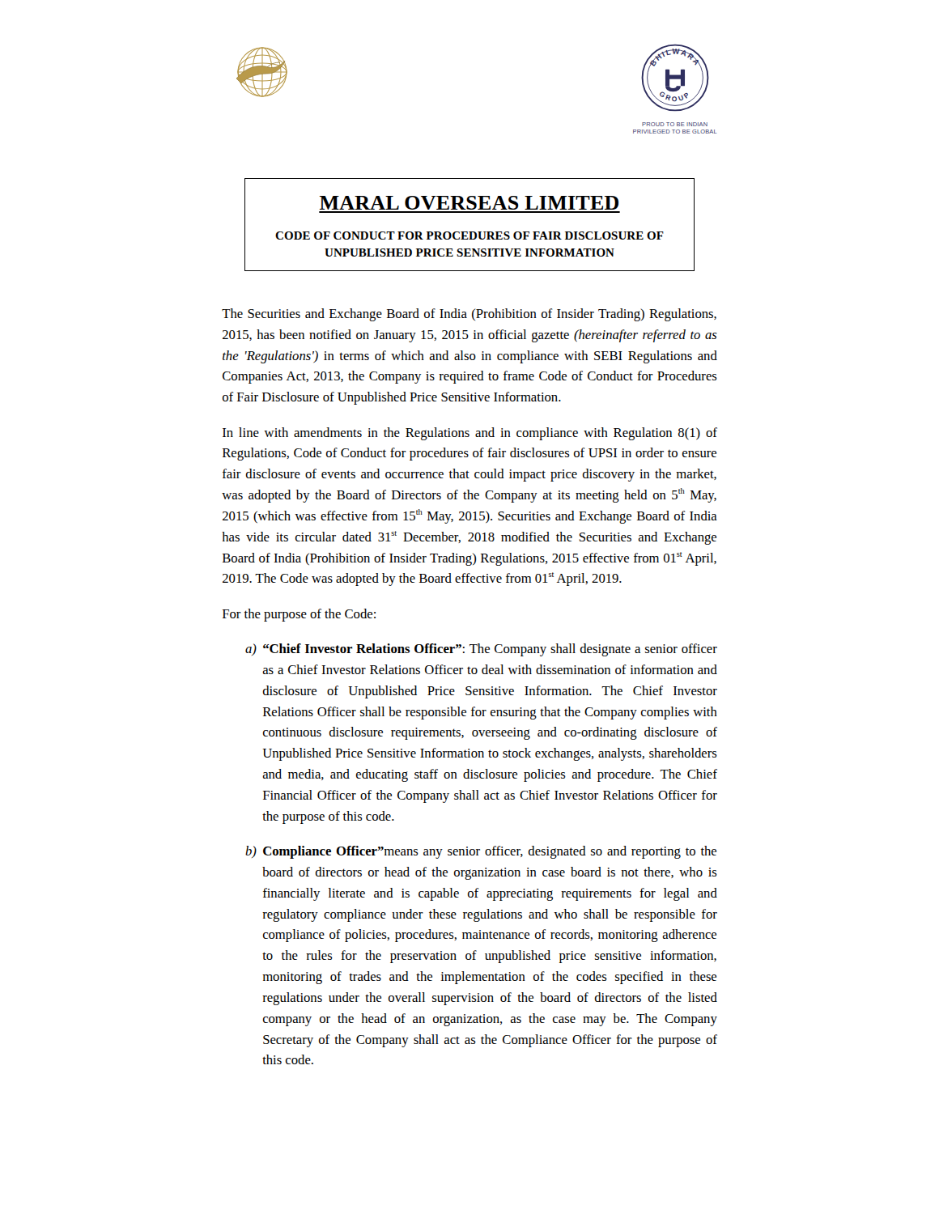BHILWARA GROUP
Proud to be Indian
Privileged to be Global
MARAL OVERSEAS LIMITED
Code of Conduct for Procedures of Fair Disclosure of
Unpublished Price Sensitive Information
The Securities and Exchange Board of India (Prohibition of Insider Trading) Regulations, 2015, has been notified on January 15, 2015 in official gazette (hereinafter referred to as the 'Regulations') in terms of which and also in compliance with SEBI Regulations and Companies Act, 2013, the Company is required to frame Code of Conduct for Procedures of Fair Disclosure of Unpublished Price Sensitive Information.
In line with amendments in the Regulations and in compliance with Regulation 8(1) of Regulations, Code of Conduct for procedures of fair disclosures of UPSI in order to ensure fair disclosure of events and occurrence that could impact price discovery in the market, was adopted by the Board of Directors of the Company at its meeting held on 5th May, 2015 (which was effective from 15th May, 2015). Securities and Exchange Board of India has vide its circular dated 31st December, 2018 modified the Securities and Exchange Board of India (Prohibition of Insider Trading) Regulations, 2015 effective from 01st April, 2019. The Code was adopted by the Board effective from 01st April, 2019.
For the purpose of the Code:
a) “Chief Investor Relations Officer”: The Company shall designate a senior officer as a Chief Investor Relations Officer to deal with dissemination of information and disclosure of Unpublished Price Sensitive Information. The Chief Investor Relations Officer shall be responsible for ensuring that the Company complies with continuous disclosure requirements, overseeing and co-ordinating disclosure of Unpublished Price Sensitive Information to stock exchanges, analysts, shareholders and media, and educating staff on disclosure policies and procedure. The Chief Financial Officer of the Company shall act as Chief Investor Relations Officer for the purpose of this code.
b) Compliance Officer”means any senior officer, designated so and reporting to the board of directors or head of the organization in case board is not there, who is financially literate and is capable of appreciating requirements for legal and regulatory compliance under these regulations and who shall be responsible for compliance of policies, procedures, maintenance of records, monitoring adherence to the rules for the preservation of unpublished price sensitive information, monitoring of trades and the implementation of the codes specified in these regulations under the overall supervision of the board of directors of the listed company or the head of an organization, as the case may be. The Company Secretary of the Company shall act as the Compliance Officer for the purpose of this code.